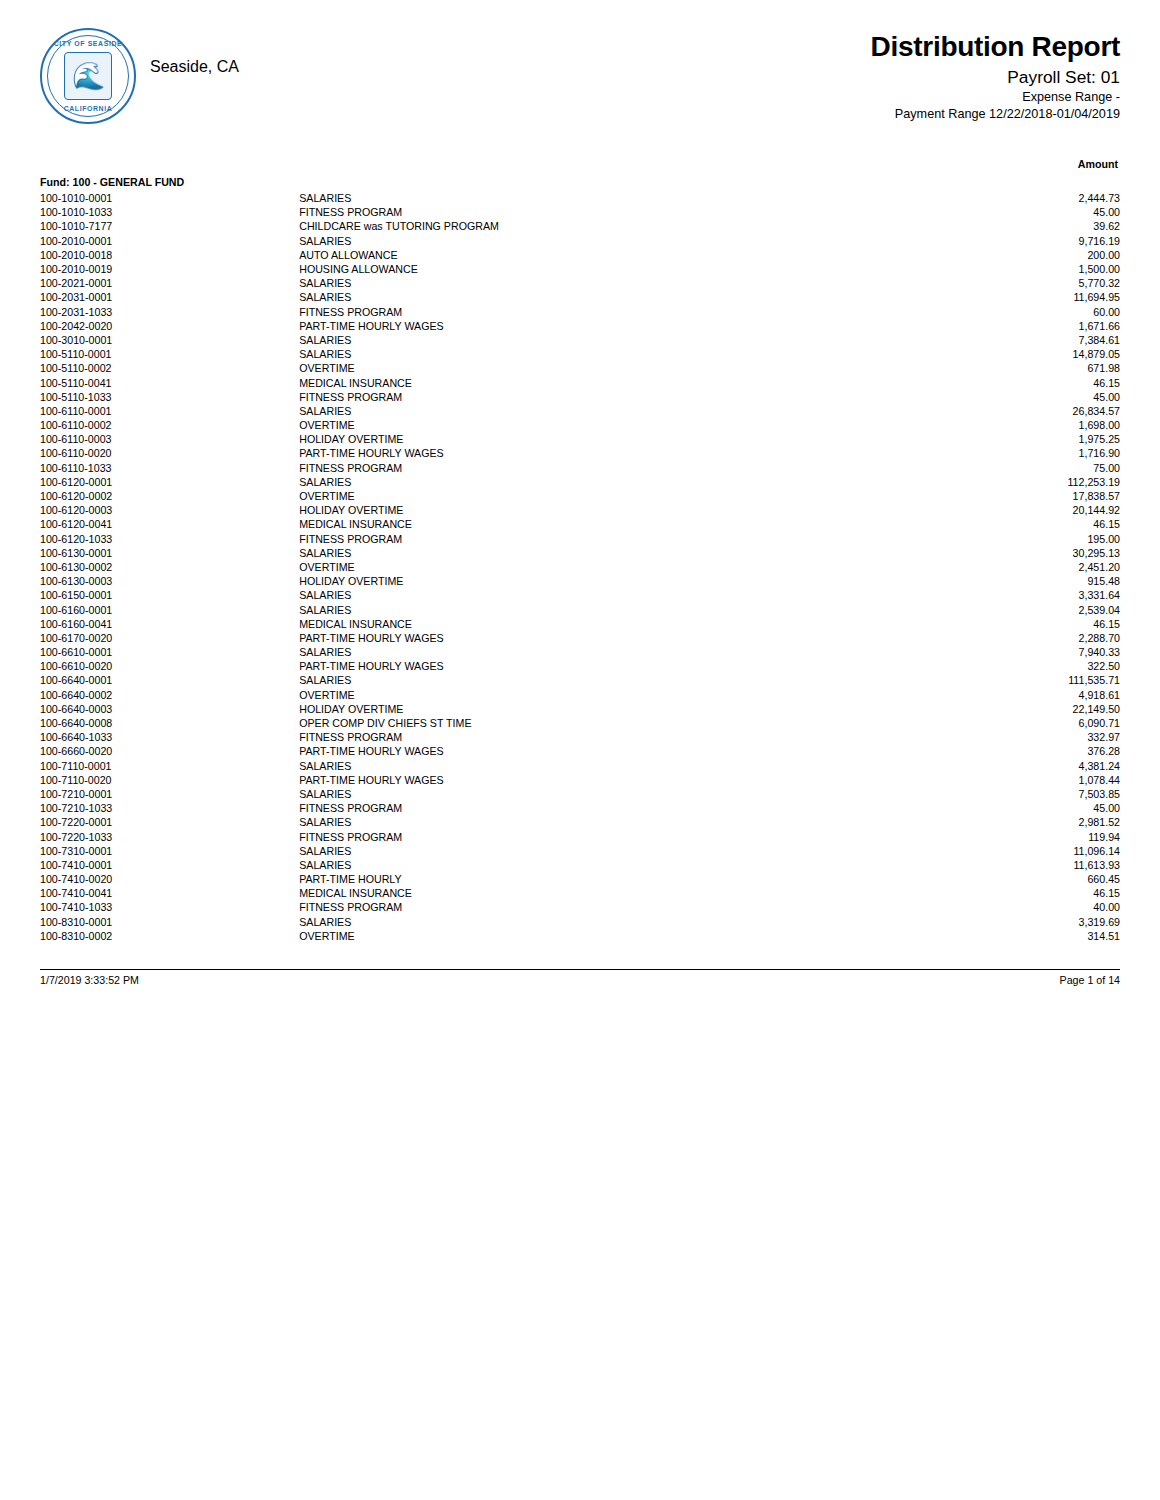CITY OF SEASIDE
🌊
CALIFORNIA
Seaside, CA
Distribution Report
Payroll Set: 01
Expense Range -
Payment Range 12/22/2018-01/04/2019
Amount
| Fund: 100 - GENERAL FUND |
| 100-1010-0001 | SALARIES | 2,444.73 |
| 100-1010-1033 | FITNESS PROGRAM | 45.00 |
| 100-1010-7177 | CHILDCARE was TUTORING PROGRAM | 39.62 |
| 100-2010-0001 | SALARIES | 9,716.19 |
| 100-2010-0018 | AUTO ALLOWANCE | 200.00 |
| 100-2010-0019 | HOUSING ALLOWANCE | 1,500.00 |
| 100-2021-0001 | SALARIES | 5,770.32 |
| 100-2031-0001 | SALARIES | 11,694.95 |
| 100-2031-1033 | FITNESS PROGRAM | 60.00 |
| 100-2042-0020 | PART-TIME HOURLY WAGES | 1,671.66 |
| 100-3010-0001 | SALARIES | 7,384.61 |
| 100-5110-0001 | SALARIES | 14,879.05 |
| 100-5110-0002 | OVERTIME | 671.98 |
| 100-5110-0041 | MEDICAL INSURANCE | 46.15 |
| 100-5110-1033 | FITNESS PROGRAM | 45.00 |
| 100-6110-0001 | SALARIES | 26,834.57 |
| 100-6110-0002 | OVERTIME | 1,698.00 |
| 100-6110-0003 | HOLIDAY OVERTIME | 1,975.25 |
| 100-6110-0020 | PART-TIME HOURLY WAGES | 1,716.90 |
| 100-6110-1033 | FITNESS PROGRAM | 75.00 |
| 100-6120-0001 | SALARIES | 112,253.19 |
| 100-6120-0002 | OVERTIME | 17,838.57 |
| 100-6120-0003 | HOLIDAY OVERTIME | 20,144.92 |
| 100-6120-0041 | MEDICAL INSURANCE | 46.15 |
| 100-6120-1033 | FITNESS PROGRAM | 195.00 |
| 100-6130-0001 | SALARIES | 30,295.13 |
| 100-6130-0002 | OVERTIME | 2,451.20 |
| 100-6130-0003 | HOLIDAY OVERTIME | 915.48 |
| 100-6150-0001 | SALARIES | 3,331.64 |
| 100-6160-0001 | SALARIES | 2,539.04 |
| 100-6160-0041 | MEDICAL INSURANCE | 46.15 |
| 100-6170-0020 | PART-TIME HOURLY WAGES | 2,288.70 |
| 100-6610-0001 | SALARIES | 7,940.33 |
| 100-6610-0020 | PART-TIME HOURLY WAGES | 322.50 |
| 100-6640-0001 | SALARIES | 111,535.71 |
| 100-6640-0002 | OVERTIME | 4,918.61 |
| 100-6640-0003 | HOLIDAY OVERTIME | 22,149.50 |
| 100-6640-0008 | OPER COMP DIV CHIEFS ST TIME | 6,090.71 |
| 100-6640-1033 | FITNESS PROGRAM | 332.97 |
| 100-6660-0020 | PART-TIME HOURLY WAGES | 376.28 |
| 100-7110-0001 | SALARIES | 4,381.24 |
| 100-7110-0020 | PART-TIME HOURLY WAGES | 1,078.44 |
| 100-7210-0001 | SALARIES | 7,503.85 |
| 100-7210-1033 | FITNESS PROGRAM | 45.00 |
| 100-7220-0001 | SALARIES | 2,981.52 |
| 100-7220-1033 | FITNESS PROGRAM | 119.94 |
| 100-7310-0001 | SALARIES | 11,096.14 |
| 100-7410-0001 | SALARIES | 11,613.93 |
| 100-7410-0020 | PART-TIME HOURLY | 660.45 |
| 100-7410-0041 | MEDICAL INSURANCE | 46.15 |
| 100-7410-1033 | FITNESS PROGRAM | 40.00 |
| 100-8310-0001 | SALARIES | 3,319.69 |
| 100-8310-0002 | OVERTIME | 314.51 |
1/7/2019 3:33:52 PM
Page 1 of 14